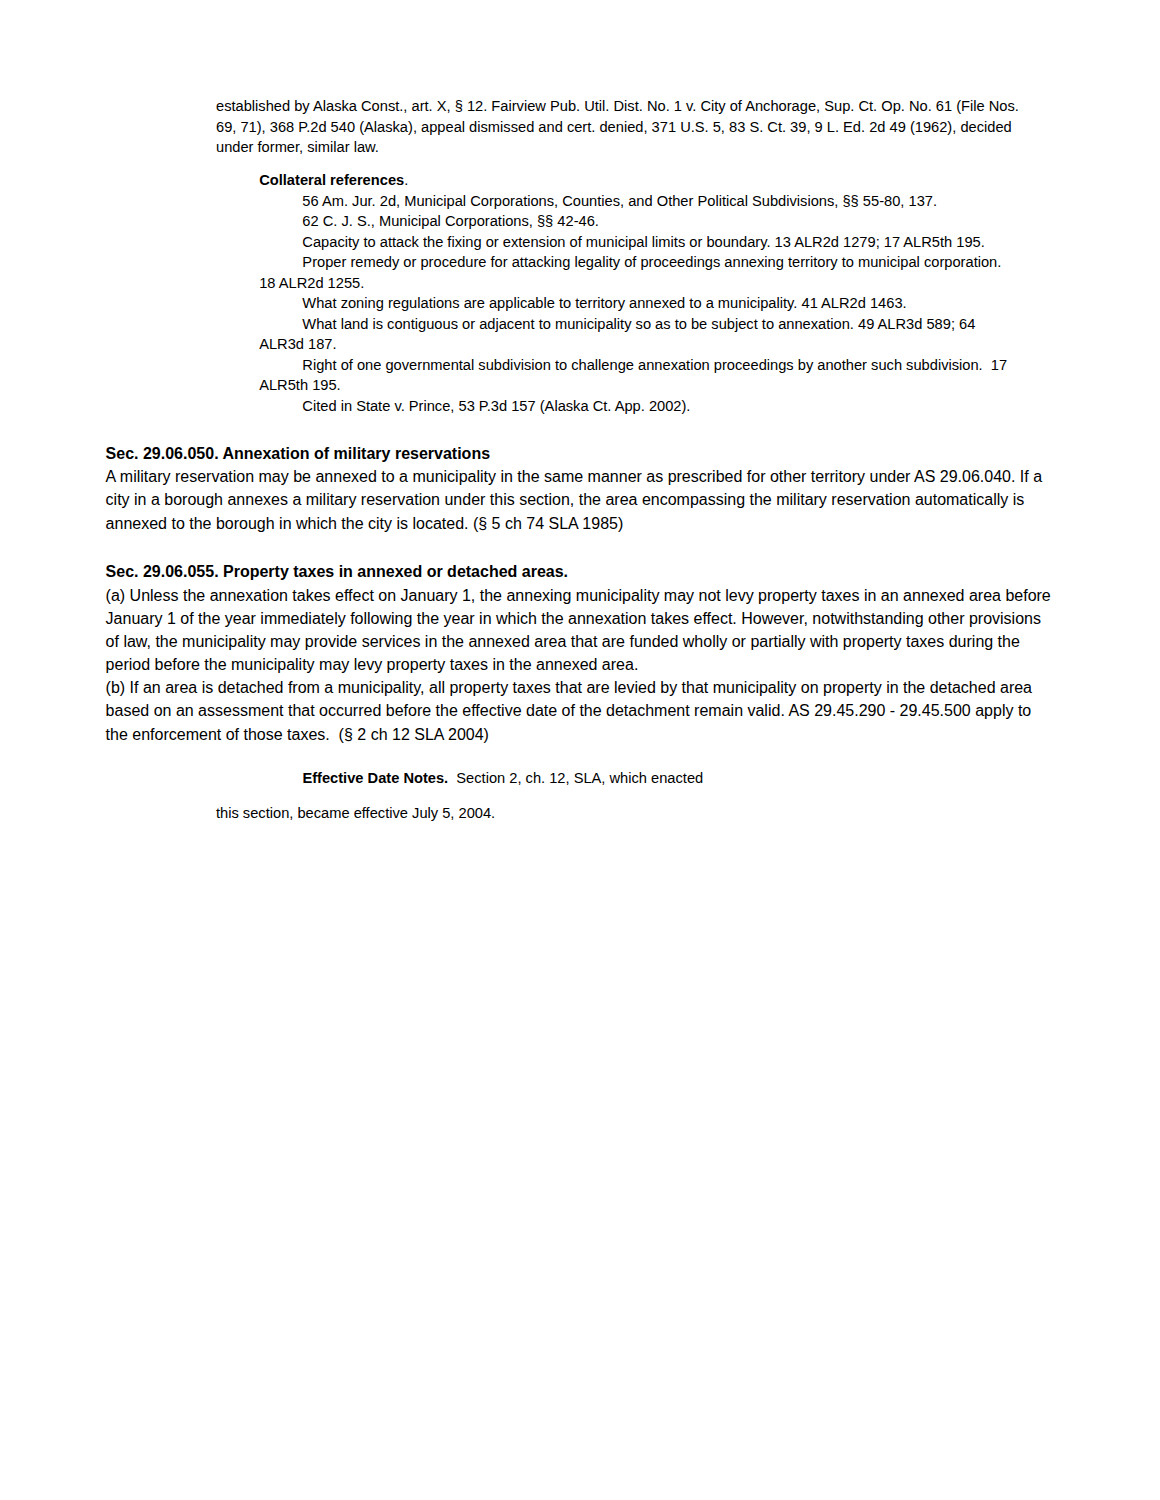established by Alaska Const., art. X, § 12. Fairview Pub. Util. Dist. No. 1 v. City of Anchorage, Sup. Ct. Op. No. 61 (File Nos. 69, 71), 368 P.2d 540 (Alaska), appeal dismissed and cert. denied, 371 U.S. 5, 83 S. Ct. 39, 9 L. Ed. 2d 49 (1962), decided under former, similar law.
Collateral references.
56 Am. Jur. 2d, Municipal Corporations, Counties, and Other Political Subdivisions, §§ 55-80, 137.
62 C. J. S., Municipal Corporations, §§ 42-46.
Capacity to attack the fixing or extension of municipal limits or boundary. 13 ALR2d 1279; 17 ALR5th 195.
Proper remedy or procedure for attacking legality of proceedings annexing territory to municipal corporation. 18 ALR2d 1255.
What zoning regulations are applicable to territory annexed to a municipality. 41 ALR2d 1463.
What land is contiguous or adjacent to municipality so as to be subject to annexation. 49 ALR3d 589; 64 ALR3d 187.
Right of one governmental subdivision to challenge annexation proceedings by another such subdivision. 17 ALR5th 195.
Cited in State v. Prince, 53 P.3d 157 (Alaska Ct. App. 2002).
Sec. 29.06.050. Annexation of military reservations
A military reservation may be annexed to a municipality in the same manner as prescribed for other territory under AS 29.06.040. If a city in a borough annexes a military reservation under this section, the area encompassing the military reservation automatically is annexed to the borough in which the city is located. (§ 5 ch 74 SLA 1985)
Sec. 29.06.055. Property taxes in annexed or detached areas.
(a) Unless the annexation takes effect on January 1, the annexing municipality may not levy property taxes in an annexed area before January 1 of the year immediately following the year in which the annexation takes effect. However, notwithstanding other provisions of law, the municipality may provide services in the annexed area that are funded wholly or partially with property taxes during the period before the municipality may levy property taxes in the annexed area.
(b) If an area is detached from a municipality, all property taxes that are levied by that municipality on property in the detached area based on an assessment that occurred before the effective date of the detachment remain valid. AS 29.45.290 - 29.45.500 apply to the enforcement of those taxes. (§ 2 ch 12 SLA 2004)
Effective Date Notes. Section 2, ch. 12, SLA, which enacted
this section, became effective July 5, 2004.